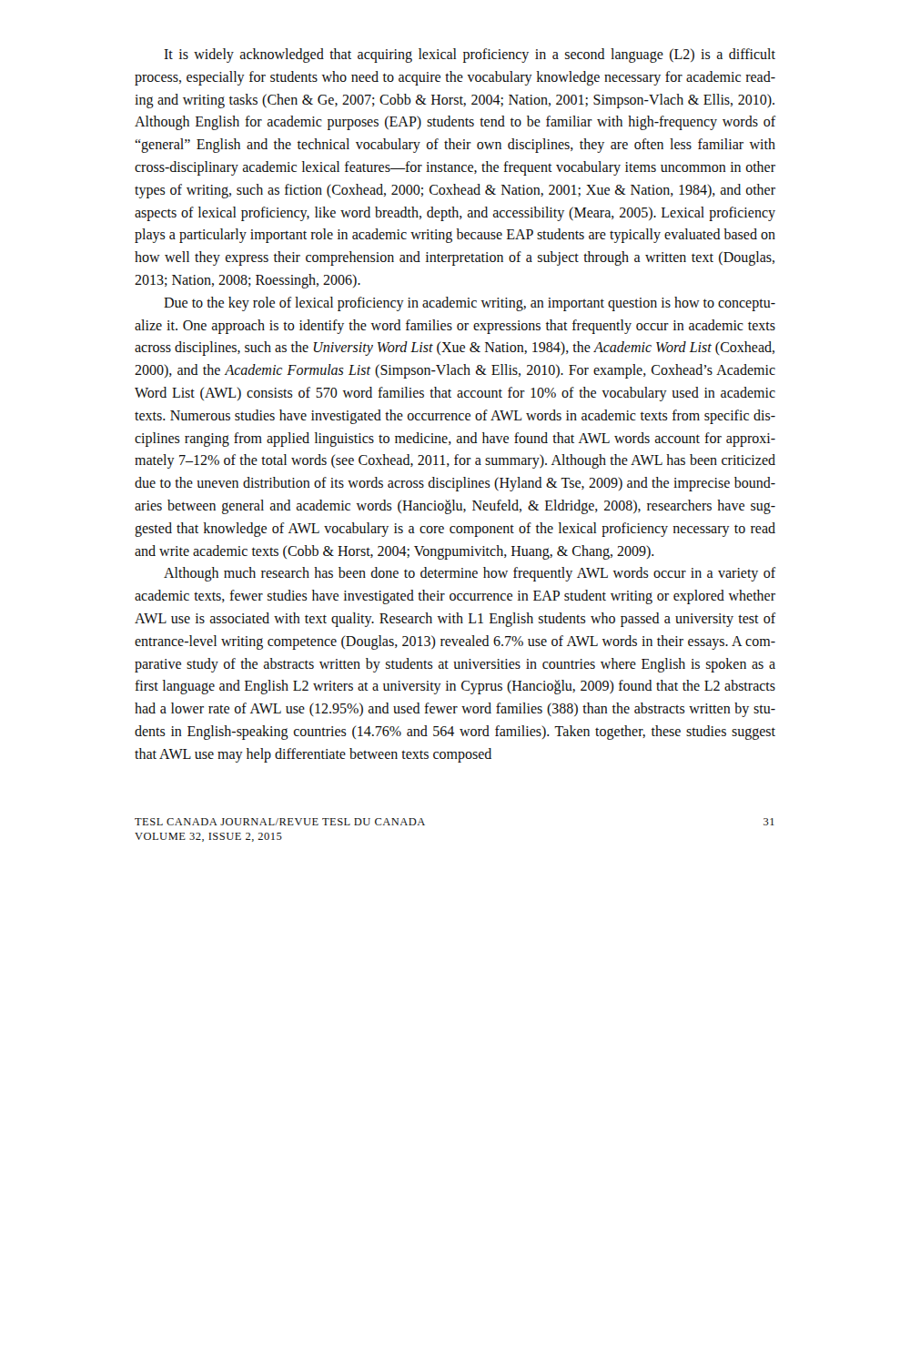It is widely acknowledged that acquiring lexical proficiency in a second language (L2) is a difficult process, especially for students who need to acquire the vocabulary knowledge necessary for academic reading and writing tasks (Chen & Ge, 2007; Cobb & Horst, 2004; Nation, 2001; Simpson-Vlach & Ellis, 2010). Although English for academic purposes (EAP) students tend to be familiar with high-frequency words of “general” English and the technical vocabulary of their own disciplines, they are often less familiar with cross-disciplinary academic lexical features—for instance, the frequent vocabulary items uncommon in other types of writing, such as fiction (Coxhead, 2000; Coxhead & Nation, 2001; Xue & Nation, 1984), and other aspects of lexical proficiency, like word breadth, depth, and accessibility (Meara, 2005). Lexical proficiency plays a particularly important role in academic writing because EAP students are typically evaluated based on how well they express their comprehension and interpretation of a subject through a written text (Douglas, 2013; Nation, 2008; Roessingh, 2006).
Due to the key role of lexical proficiency in academic writing, an important question is how to conceptualize it. One approach is to identify the word families or expressions that frequently occur in academic texts across disciplines, such as the University Word List (Xue & Nation, 1984), the Academic Word List (Coxhead, 2000), and the Academic Formulas List (Simpson-Vlach & Ellis, 2010). For example, Coxhead’s Academic Word List (AWL) consists of 570 word families that account for 10% of the vocabulary used in academic texts. Numerous studies have investigated the occurrence of AWL words in academic texts from specific disciplines ranging from applied linguistics to medicine, and have found that AWL words account for approximately 7–12% of the total words (see Coxhead, 2011, for a summary). Although the AWL has been criticized due to the uneven distribution of its words across disciplines (Hyland & Tse, 2009) and the imprecise boundaries between general and academic words (Hancioğlu, Neufeld, & Eldridge, 2008), researchers have suggested that knowledge of AWL vocabulary is a core component of the lexical proficiency necessary to read and write academic texts (Cobb & Horst, 2004; Vongpumivitch, Huang, & Chang, 2009).
Although much research has been done to determine how frequently AWL words occur in a variety of academic texts, fewer studies have investigated their occurrence in EAP student writing or explored whether AWL use is associated with text quality. Research with L1 English students who passed a university test of entrance-level writing competence (Douglas, 2013) revealed 6.7% use of AWL words in their essays. A comparative study of the abstracts written by students at universities in countries where English is spoken as a first language and English L2 writers at a university in Cyprus (Hancioğlu, 2009) found that the L2 abstracts had a lower rate of AWL use (12.95%) and used fewer word families (388) than the abstracts written by students in English-speaking countries (14.76% and 564 word families). Taken together, these studies suggest that AWL use may help differentiate between texts composed
TESL Canada Journal/Revue TESL du Canada
Volume 32, Issue 2, 2015 31